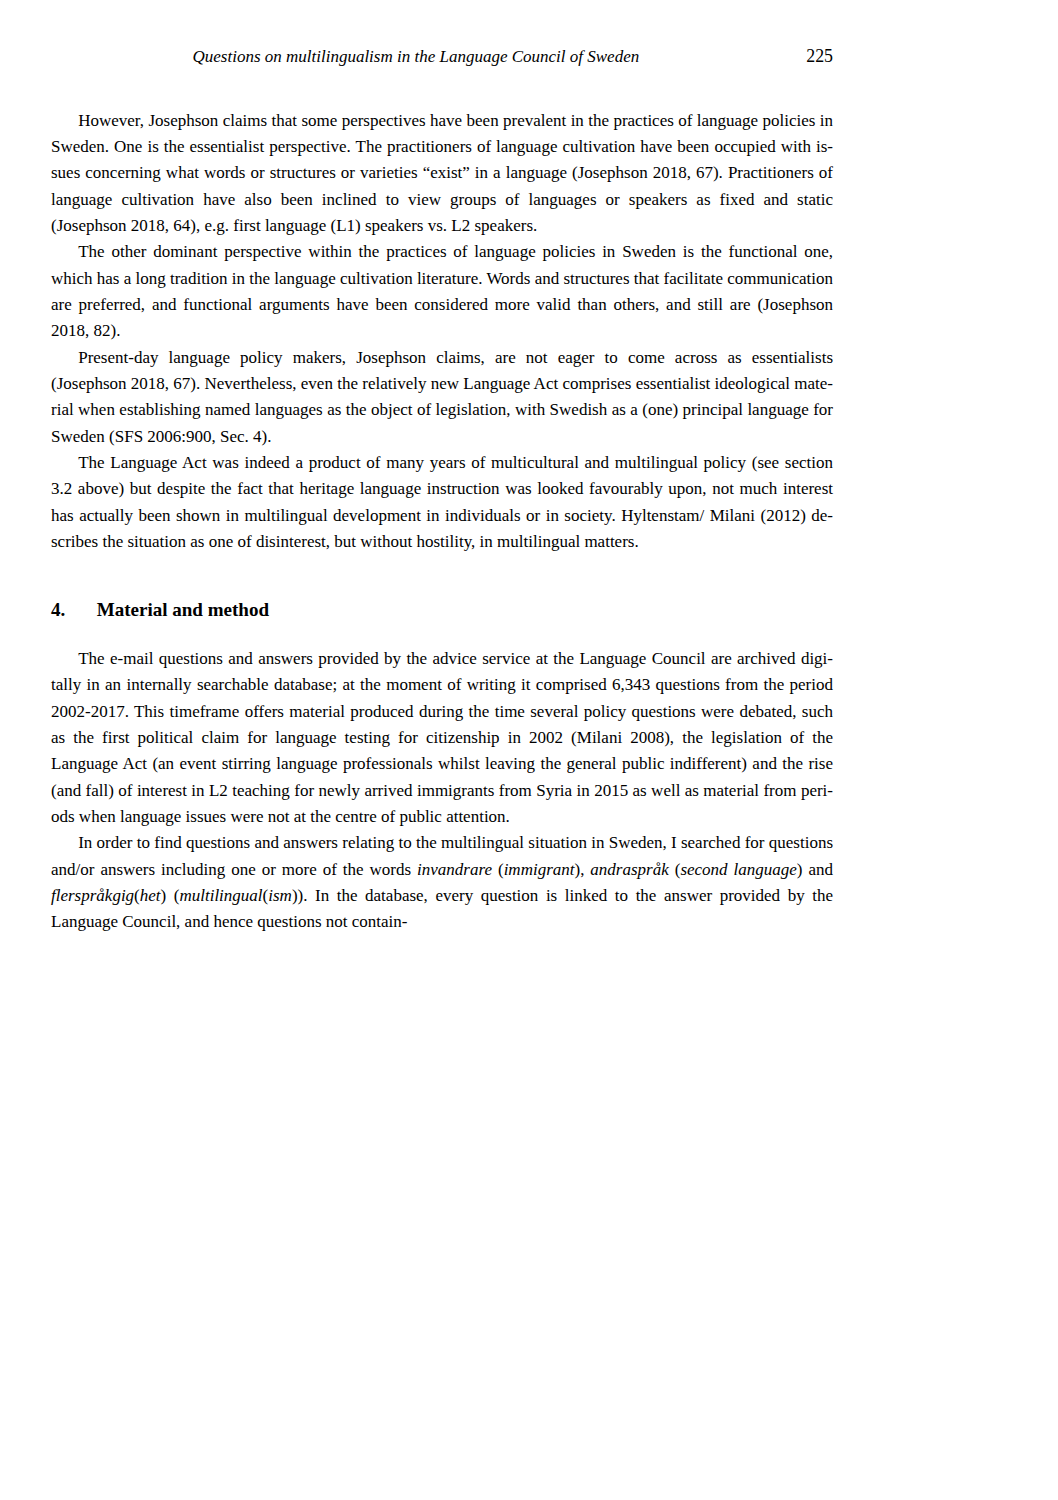Questions on multilingualism in the Language Council of Sweden 225
However, Josephson claims that some perspectives have been prevalent in the practices of language policies in Sweden. One is the essentialist perspective. The practitioners of language cultivation have been occupied with issues concerning what words or structures or varieties “exist” in a language (Josephson 2018, 67). Practitioners of language cultivation have also been inclined to view groups of languages or speakers as fixed and static (Josephson 2018, 64), e.g. first language (L1) speakers vs. L2 speakers.
The other dominant perspective within the practices of language policies in Sweden is the functional one, which has a long tradition in the language cultivation literature. Words and structures that facilitate communication are preferred, and functional arguments have been considered more valid than others, and still are (Josephson 2018, 82).
Present-day language policy makers, Josephson claims, are not eager to come across as essentialists (Josephson 2018, 67). Nevertheless, even the relatively new Language Act comprises essentialist ideological material when establishing named languages as the object of legislation, with Swedish as a (one) principal language for Sweden (SFS 2006:900, Sec. 4).
The Language Act was indeed a product of many years of multicultural and multilingual policy (see section 3.2 above) but despite the fact that heritage language instruction was looked favourably upon, not much interest has actually been shown in multilingual development in individuals or in society. Hyltenstam/ Milani (2012) describes the situation as one of disinterest, but without hostility, in multilingual matters.
4. Material and method
The e-mail questions and answers provided by the advice service at the Language Council are archived digitally in an internally searchable database; at the moment of writing it comprised 6,343 questions from the period 2002-2017. This timeframe offers material produced during the time several policy questions were debated, such as the first political claim for language testing for citizenship in 2002 (Milani 2008), the legislation of the Language Act (an event stirring language professionals whilst leaving the general public indifferent) and the rise (and fall) of interest in L2 teaching for newly arrived immigrants from Syria in 2015 as well as material from periods when language issues were not at the centre of public attention.
In order to find questions and answers relating to the multilingual situation in Sweden, I searched for questions and/or answers including one or more of the words invandrare (immigrant), andraspråk (second language) and flerspråkgig(het) (multilingual(ism)). In the database, every question is linked to the answer provided by the Language Council, and hence questions not contain-